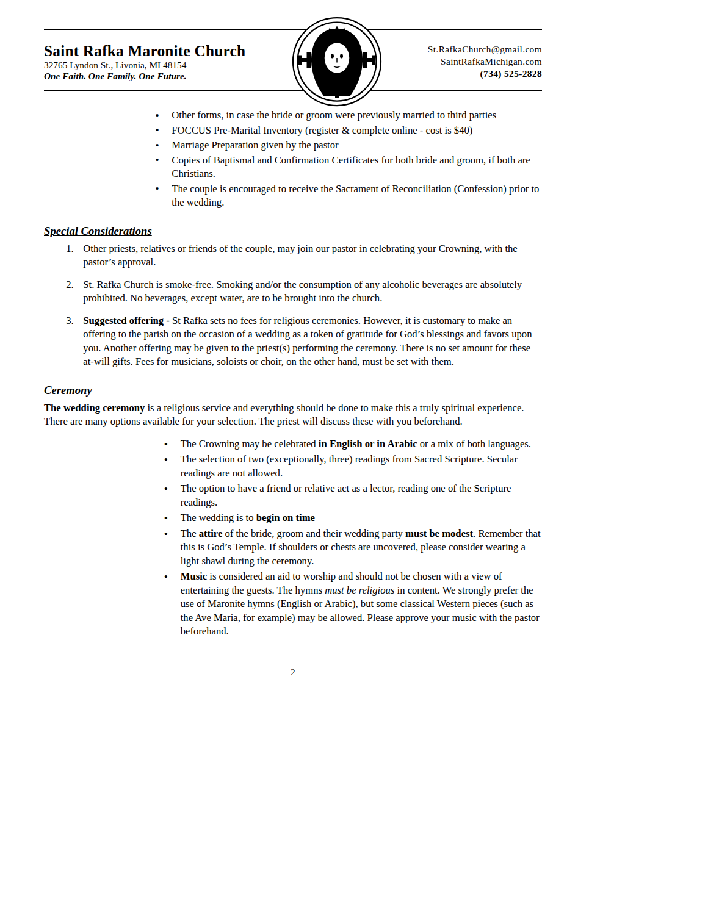Saint Rafka Maronite Church
32765 Lyndon St., Livonia, MI 48154
One Faith. One Family. One Future.
St.RafkaChurch@gmail.com
SaintRafkaMichigan.com
(734) 525-2828
Other forms, in case the bride or groom were previously married to third parties
FOCCUS Pre-Marital Inventory (register & complete online - cost is $40)
Marriage Preparation given by the pastor
Copies of Baptismal and Confirmation Certificates for both bride and groom, if both are Christians.
The couple is encouraged to receive the Sacrament of Reconciliation (Confession) prior to the wedding.
Special Considerations
Other priests, relatives or friends of the couple, may join our pastor in celebrating your Crowning, with the pastor’s approval.
St. Rafka Church is smoke-free. Smoking and/or the consumption of any alcoholic beverages are absolutely prohibited. No beverages, except water, are to be brought into the church.
Suggested offering - St Rafka sets no fees for religious ceremonies. However, it is customary to make an offering to the parish on the occasion of a wedding as a token of gratitude for God’s blessings and favors upon you. Another offering may be given to the priest(s) performing the ceremony. There is no set amount for these at-will gifts. Fees for musicians, soloists or choir, on the other hand, must be set with them.
Ceremony
The wedding ceremony is a religious service and everything should be done to make this a truly spiritual experience. There are many options available for your selection. The priest will discuss these with you beforehand.
The Crowning may be celebrated in English or in Arabic or a mix of both languages.
The selection of two (exceptionally, three) readings from Sacred Scripture. Secular readings are not allowed.
The option to have a friend or relative act as a lector, reading one of the Scripture readings.
The wedding is to begin on time
The attire of the bride, groom and their wedding party must be modest. Remember that this is God’s Temple. If shoulders or chests are uncovered, please consider wearing a light shawl during the ceremony.
Music is considered an aid to worship and should not be chosen with a view of entertaining the guests. The hymns must be religious in content. We strongly prefer the use of Maronite hymns (English or Arabic), but some classical Western pieces (such as the Ave Maria, for example) may be allowed. Please approve your music with the pastor beforehand.
2